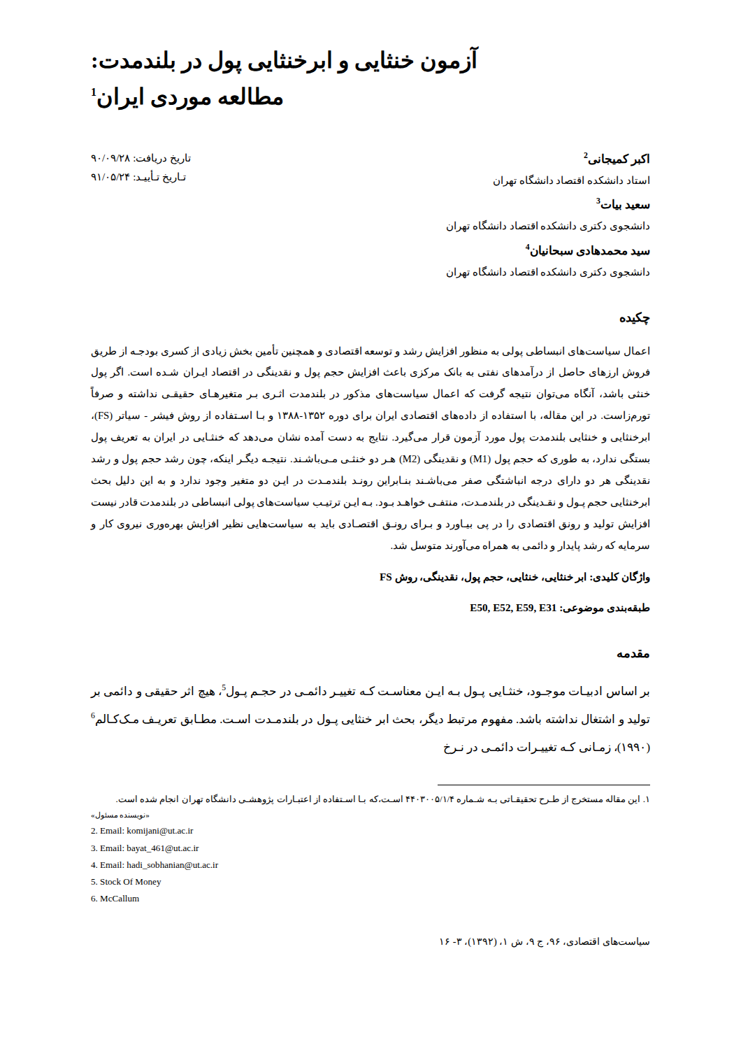آزمون خنثایی و ابرخنثایی پول در بلندمدت:
مطالعه موردی ایران1
تاریخ دریافت: ۹۰/۰۹/۲۸
تـاریخ تـأییـد: ۹۱/۰۵/۲۴
اکبر کمیجانی2
استاد دانشکده اقتصاد دانشگاه تهران
سعید بیات3
دانشجوی دکتری دانشکده اقتصاد دانشگاه تهران
سید محمدهادی سبحانیان4
دانشجوی دکتری دانشکده اقتصاد دانشگاه تهران
چکیده
اعمال سیاست‌های انبساطی پولی به منظور افزایش رشد و توسعه اقتصادی و همچنین تأمین بخش زیادی از کسری بودجـه از طریق فروش ارزهای حاصل از درآمدهای نفتی به بانک مرکزی باعث افزایش حجم پول و نقدینگی در اقتصاد ایـران شـده است. اگر پول خنثی باشد، آنگاه می‌توان نتیجه گرفت که اعمال سیاست‌های مذکور در بلندمدت اثـری بـر متغیرهـای حقیقـی نداشته و صرفاً تورم‌زاست. در این مقاله، با استفاده از داده‌های اقتصادی ایران برای دوره ۱۳۵۲-۱۳۸۸ و بـا اسـتفاده از روش فیشر - سیاتر (FS)، ابرخنثایی و خنثایی بلندمدت پول مورد آزمون قرار می‌گیرد. نتایج به دست آمده نشان می‌دهد که خنثـایی در ایران به تعریف پول بستگی ندارد، به طوری که حجم پول (M1) و نقدینگی (M2) هـر دو خنثـی مـی‌باشـند. نتیجـه دیگـر اینکه، چون رشد حجم پول و رشد نقدینگی هر دو دارای درجه انباشتگی صفر می‌باشـند بنـابراین رونـد بلندمـدت در ایـن دو متغیر وجود ندارد و به این دلیل بحث ابرخنثایی حجم پـول و نقـدینگی در بلندمـدت، منتفـی خواهـد بـود. بـه ایـن ترتیـب سیاست‌های پولی انبساطی در بلندمدت قادر نیست افزایش تولید و رونق اقتصادی را در پی بیـاورد و بـرای رونـق اقتصـادی باید به سیاست‌هایی نظیر افزایش بهره‌وری نیروی کار و سرمایه که رشد پایدار و دائمی به همراه می‌آورند متوسل شد.
واژگان کلیدی: ابر خنثایی، خنثایی، حجم پول، نقدینگی، روش FS
طبقه‌بندی موضوعی: E50, E52, E59, E31
مقدمه
بر اساس ادبیـات موجـود، خنثـایی پـول بـه ایـن معناسـت کـه تغییـر دائمـی در حجـم پـول5، هیچ اثر حقیقی و دائمی بر تولید و اشتغال نداشته باشد. مفهوم مرتبط دیگر، بحث ابر خنثایی پـول در بلندمـدت اسـت. مطـابق تعریـف مـک‌کـالم6 (۱۹۹۰)، زمـانی کـه تغییـرات دائمـی در نـرخ
۱. این مقاله مستخرج از طـرح تحقیقـاتی بـه شـماره ۴۴۰۳۰۰۵/۱/۴ اسـت،که بـا اسـتفاده از اعتبـارات پژوهشـی دانشگاه تهران انجام شده است.
«نویسنده مسئول»
2. Email: komijani@ut.ac.ir
3. Email: bayat_461@ut.ac.ir
4. Email: hadi_sobhanian@ut.ac.ir
5. Stock Of Money
6. McCallum
سیاست‌های اقتصادی، ۹۶، ج ۹، ش ۱، (۱۳۹۲)، ۳- ۱۶